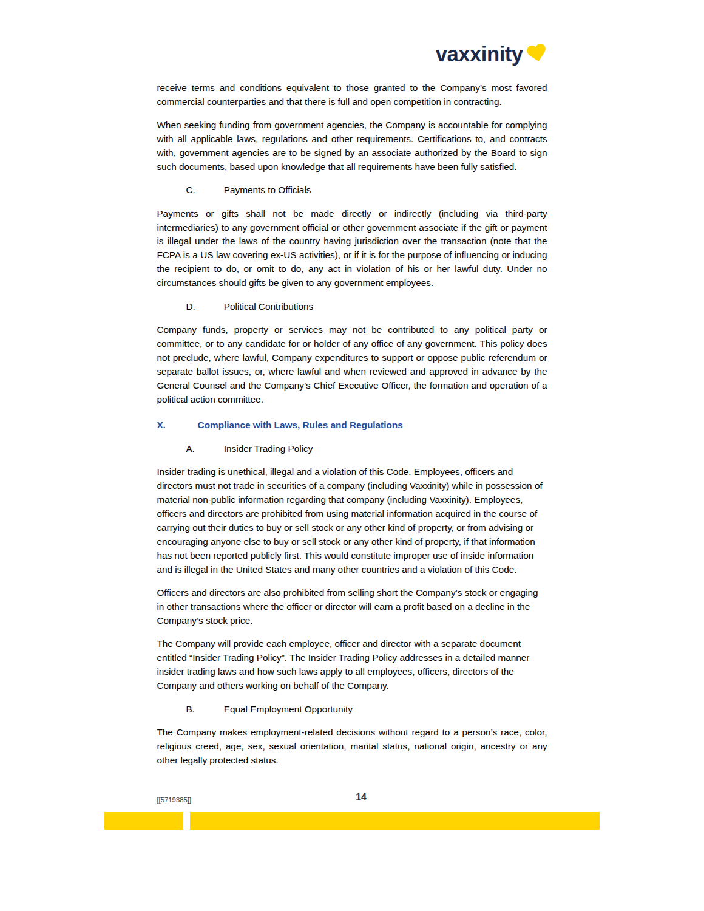vaxxinity
receive terms and conditions equivalent to those granted to the Company’s most favored commercial counterparties and that there is full and open competition in contracting.
When seeking funding from government agencies, the Company is accountable for complying with all applicable laws, regulations and other requirements. Certifications to, and contracts with, government agencies are to be signed by an associate authorized by the Board to sign such documents, based upon knowledge that all requirements have been fully satisfied.
C. Payments to Officials
Payments or gifts shall not be made directly or indirectly (including via third-party intermediaries) to any government official or other government associate if the gift or payment is illegal under the laws of the country having jurisdiction over the transaction (note that the FCPA is a US law covering ex-US activities), or if it is for the purpose of influencing or inducing the recipient to do, or omit to do, any act in violation of his or her lawful duty. Under no circumstances should gifts be given to any government employees.
D. Political Contributions
Company funds, property or services may not be contributed to any political party or committee, or to any candidate for or holder of any office of any government. This policy does not preclude, where lawful, Company expenditures to support or oppose public referendum or separate ballot issues, or, where lawful and when reviewed and approved in advance by the General Counsel and the Company’s Chief Executive Officer, the formation and operation of a political action committee.
X. Compliance with Laws, Rules and Regulations
A. Insider Trading Policy
Insider trading is unethical, illegal and a violation of this Code. Employees, officers and directors must not trade in securities of a company (including Vaxxinity) while in possession of material non-public information regarding that company (including Vaxxinity). Employees, officers and directors are prohibited from using material information acquired in the course of carrying out their duties to buy or sell stock or any other kind of property, or from advising or encouraging anyone else to buy or sell stock or any other kind of property, if that information has not been reported publicly first. This would constitute improper use of inside information and is illegal in the United States and many other countries and a violation of this Code.
Officers and directors are also prohibited from selling short the Company’s stock or engaging in other transactions where the officer or director will earn a profit based on a decline in the Company’s stock price.
The Company will provide each employee, officer and director with a separate document entitled “Insider Trading Policy”. The Insider Trading Policy addresses in a detailed manner insider trading laws and how such laws apply to all employees, officers, directors of the Company and others working on behalf of the Company.
B. Equal Employment Opportunity
The Company makes employment-related decisions without regard to a person’s race, color, religious creed, age, sex, sexual orientation, marital status, national origin, ancestry or any other legally protected status.
[[5719385]] 14